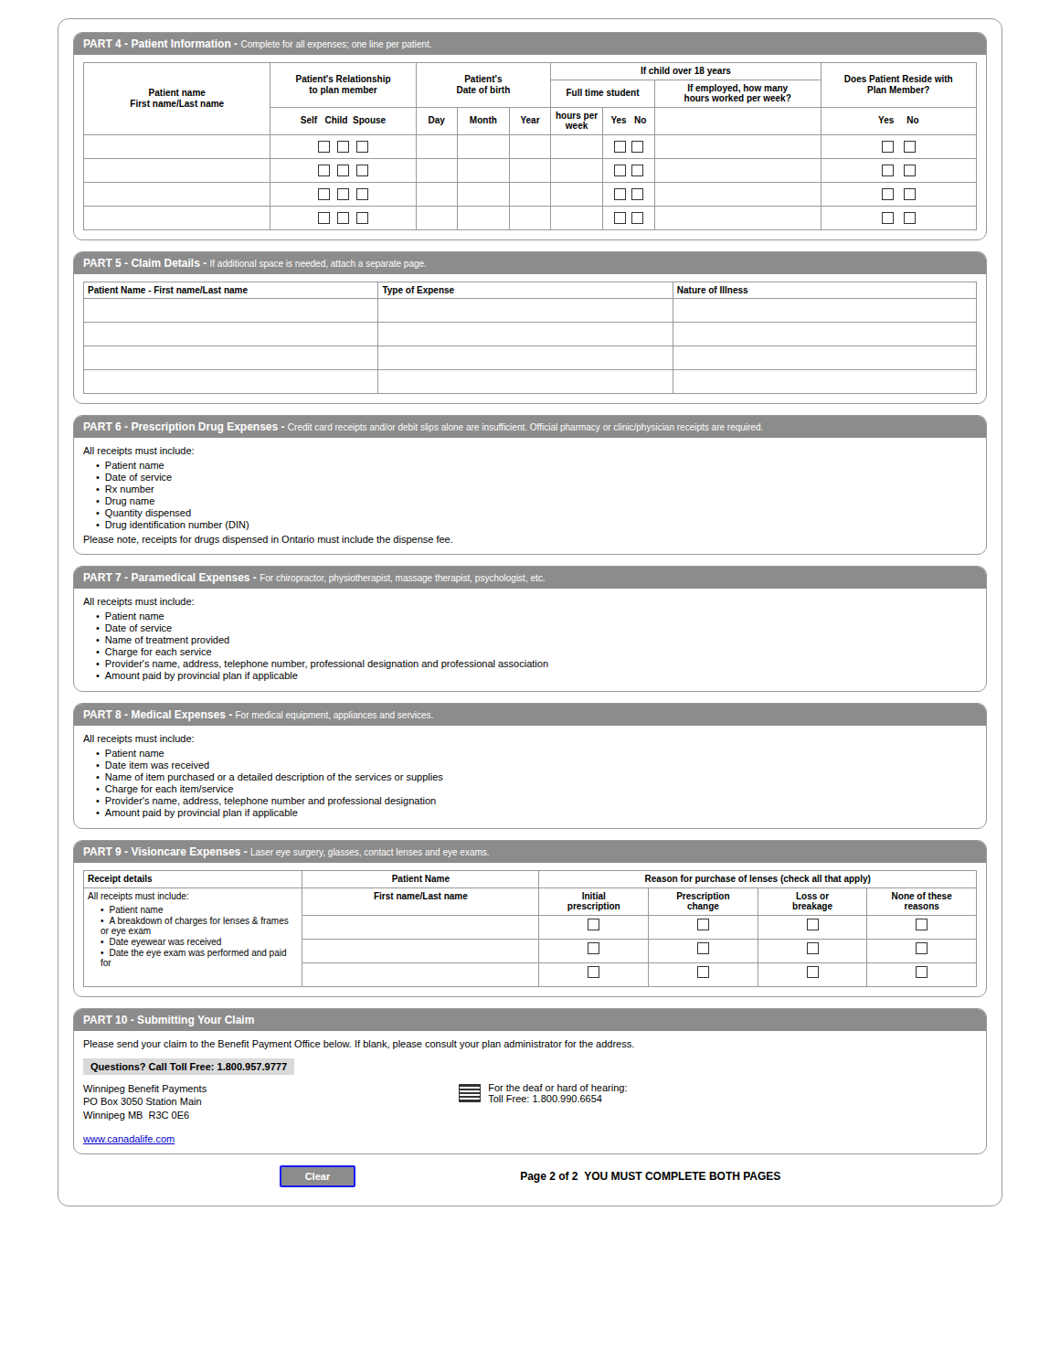PART 4 - Patient Information - Complete for all expenses; one line per patient.
| Patient name First name/Last name | Patient's Relationship to plan member | Patient's Date of birth | If child over 18 years | Does Patient Reside with Plan Member? |
| --- | --- | --- | --- | --- |
| Full time student | If employed, how many hours worked per week? |
| Self Child Spouse | Day | Month | Year | hours per week | Yes No | | Yes No |
PART 5 - Claim Details - If additional space is needed, attach a separate page.
| Patient Name - First name/Last name | Type of Expense | Nature of Illness |
| --- | --- | --- |
PART 6 - Prescription Drug Expenses - Credit card receipts and/or debit slips alone are insufficient. Official pharmacy or clinic/physician receipts are required.
All receipts must include:
Patient name
Date of service
Rx number
Drug name
Quantity dispensed
Drug identification number (DIN)
Please note, receipts for drugs dispensed in Ontario must include the dispense fee.
PART 7 - Paramedical Expenses - For chiropractor, physiotherapist, massage therapist, psychologist, etc.
All receipts must include:
Patient name
Date of service
Name of treatment provided
Charge for each service
Provider's name, address, telephone number, professional designation and professional association
Amount paid by provincial plan if applicable
PART 8 - Medical Expenses - For medical equipment, appliances and services.
All receipts must include:
Patient name
Date item was received
Name of item purchased or a detailed description of the services or supplies
Charge for each item/service
Provider's name, address, telephone number and professional designation
Amount paid by provincial plan if applicable
PART 9 - Visioncare Expenses - Laser eye surgery, glasses, contact lenses and eye exams.
| Receipt details | Patient Name | Reason for purchase of lenses (check all that apply) |
| --- | --- | --- |
| All receipts must include: Patient name A breakdown of charges for lenses & frames or eye exam Date eyewear was received Date the eye exam was performed and paid for | First name/Last name | Initial prescription | Prescription change | Loss or breakage | None of these reasons |
PART 10 - Submitting Your Claim
Please send your claim to the Benefit Payment Office below. If blank, please consult your plan administrator for the address.
Questions? Call Toll Free: 1.800.957.9777
Winnipeg Benefit Payments
PO Box 3050 Station Main
Winnipeg MB R3C 0E6
www.canadalife.com
For the deaf or hard of hearing:
Toll Free: 1.800.990.6654
Clear
Page 2 of 2 YOU MUST COMPLETE BOTH PAGES